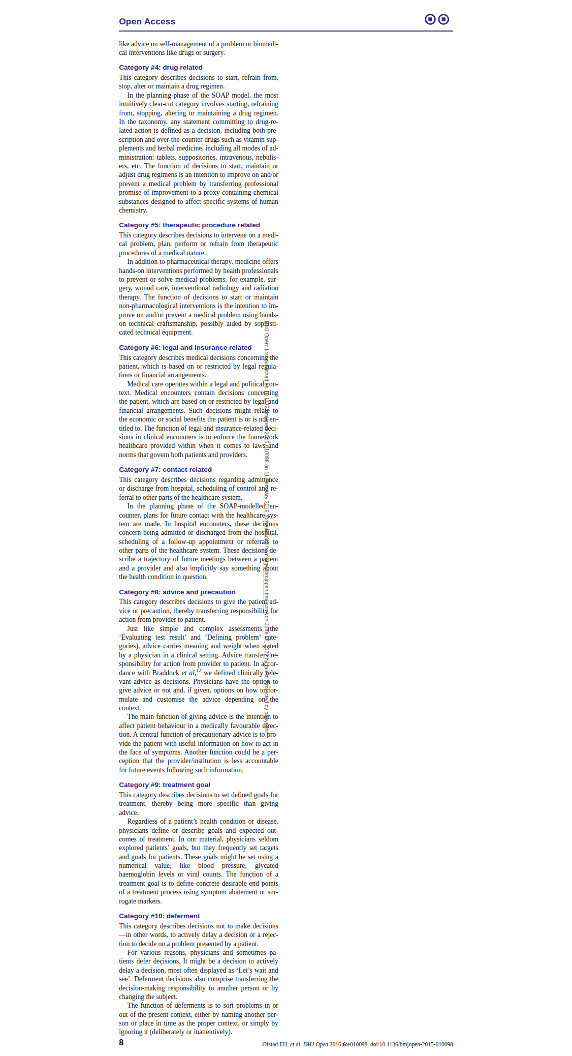Open Access
like advice on self-management of a problem or biomedical interventions like drugs or surgery.
Category #4: drug related
This category describes decisions to start, refrain from, stop, alter or maintain a drug regimen.
In the planning-phase of the SOAP model, the most intuitively clear-cut category involves starting, refraining from, stopping, altering or maintaining a drug regimen. In the taxonomy, any statement committing to drug-related action is defined as a decision, including both prescription and over-the-counter drugs such as vitamin supplements and herbal medicine, including all modes of administration: tablets, suppositories, intravenous, nebulisers, etc. The function of decisions to start, maintain or adjust drug regimens is an intention to improve on and/or prevent a medical problem by transferring professional promise of improvement to a proxy containing chemical substances designed to affect specific systems of human chemistry.
Category #5: therapeutic procedure related
This category describes decisions to intervene on a medical problem, plan, perform or refrain from therapeutic procedures of a medical nature.
In addition to pharmaceutical therapy, medicine offers hands-on interventions performed by health professionals to prevent or solve medical problems, for example, surgery, wound care, interventional radiology and radiation therapy. The function of decisions to start or maintain non-pharmacological interventions is the intention to improve on and/or prevent a medical problem using hands-on technical craftsmanship, possibly aided by sophisticated technical equipment.
Category #6: legal and insurance related
This category describes medical decisions concerning the patient, which is based on or restricted by legal regulations or financial arrangements.
Medical care operates within a legal and political context. Medical encounters contain decisions concerning the patient, which are based on or restricted by legal and financial arrangements. Such decisions might relate to the economic or social benefits the patient is or is not entitled to. The function of legal and insurance-related decisions in clinical encounters is to enforce the framework healthcare provided within when it comes to laws and norms that govern both patients and providers.
Category #7: contact related
This category describes decisions regarding admittance or discharge from hospital, scheduling of control and referral to other parts of the healthcare system.
In the planning phase of the SOAP-modelled encounter, plans for future contact with the healthcare system are made. In hospital encounters, these decisions concern being admitted or discharged from the hospital, scheduling of a follow-up appointment or referrals to other parts of the healthcare system. These decisions describe a trajectory of future meetings between a patient and a provider and also implicitly say something about the health condition in question.
Category #8: advice and precaution
This category describes decisions to give the patient advice or precaution, thereby transferring responsibility for action from provider to patient.
Just like simple and complex assessments (the ‘Evaluating test result’ and ‘Defining problem’ categories), advice carries meaning and weight when stated by a physician in a clinical setting. Advice transfers responsibility for action from provider to patient. In accordance with Braddock et al,12 we defined clinically relevant advice as decisions. Physicians have the option to give advice or not and, if given, options on how to formulate and customise the advice depending on the context.
The main function of giving advice is the intention to affect patient behaviour in a medically favourable direction. A central function of precautionary advice is to provide the patient with useful information on how to act in the face of symptoms. Another function could be a perception that the provider/institution is less accountable for future events following such information.
Category #9: treatment goal
This category describes decisions to set defined goals for treatment, thereby being more specific than giving advice.
Regardless of a patient’s health condition or disease, physicians define or describe goals and expected outcomes of treatment. In our material, physicians seldom explored patients’ goals, but they frequently set targets and goals for patients. These goals might be set using a numerical value, like blood pressure, glycated haemoglobin levels or viral counts. The function of a treatment goal is to define concrete desirable end points of a treatment process using symptom abatement or surrogate markers.
Category #10: deferment
This category describes decisions not to make decisions—in other words, to actively delay a decision or a rejection to decide on a problem presented by a patient.
For various reasons, physicians and sometimes patients defer decisions. It might be a decision to actively delay a decision, most often displayed as ‘Let’s wait and see’. Deferment decisions also comprise transferring the decision-making responsibility to another person or by changing the subject.
The function of deferments is to sort problems in or out of the present context, either by naming another person or place in time as the proper context, or simply by ignoring it (deliberately or inattentively).
8
Ofstad EH, et al. BMJ Open 2016;6:e010098. doi:10.1136/bmjopen-2015-010098
BMJ Open: first published as 10.1136/bmjopen-2015-010098 on 11 February 2016. Downloaded from http://bmjopen.bmj.com/ on June 28, 2022 by guest. Protected by copyright.